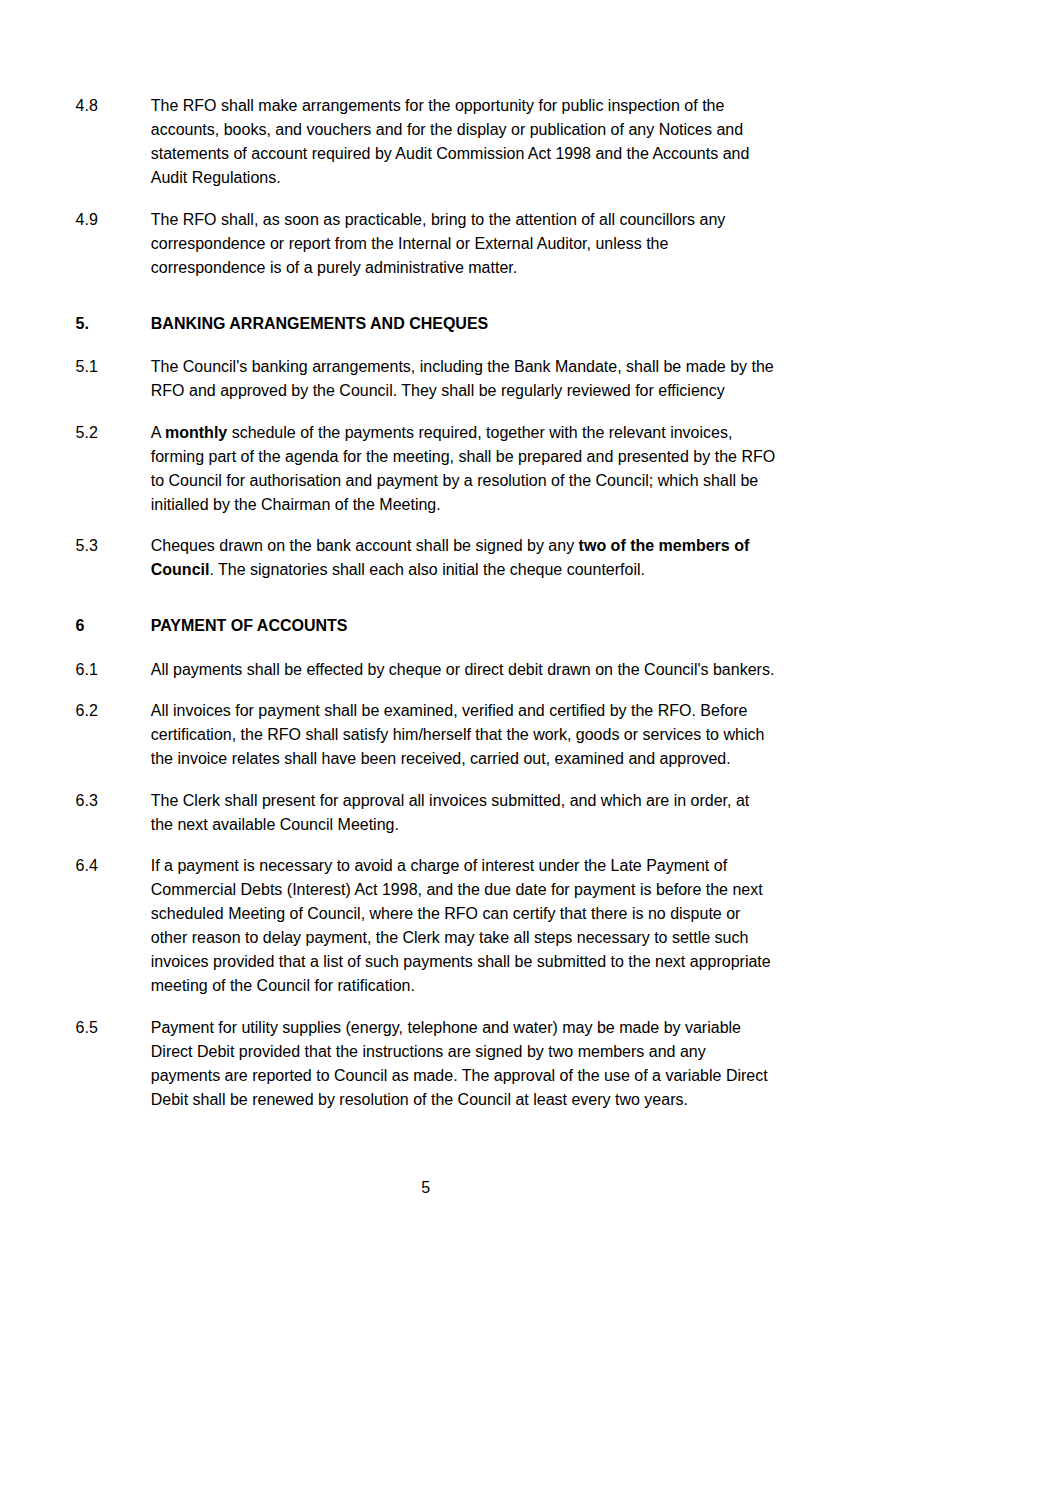4.8
The RFO shall make arrangements for the opportunity for public inspection of the accounts, books, and vouchers and for the display or publication of any Notices and statements of account required by Audit Commission Act 1998 and the Accounts and Audit Regulations.
4.9
The RFO shall, as soon as practicable, bring to the attention of all councillors any correspondence or report from the Internal or External Auditor, unless the correspondence is of a purely administrative matter.
5. BANKING ARRANGEMENTS AND CHEQUES
5.1
The Council's banking arrangements, including the Bank Mandate, shall be made by the RFO and approved by the Council. They shall be regularly reviewed for efficiency
5.2
A monthly schedule of the payments required, together with the relevant invoices, forming part of the agenda for the meeting, shall be prepared and presented by the RFO to Council for authorisation and payment by a resolution of the Council; which shall be initialled by the Chairman of the Meeting.
5.3
Cheques drawn on the bank account shall be signed by any two of the members of Council. The signatories shall each also initial the cheque counterfoil.
6 PAYMENT OF ACCOUNTS
6.1
All payments shall be effected by cheque or direct debit drawn on the Council's bankers.
6.2
All invoices for payment shall be examined, verified and certified by the RFO. Before certification, the RFO shall satisfy him/herself that the work, goods or services to which the invoice relates shall have been received, carried out, examined and approved.
6.3
The Clerk shall present for approval all invoices submitted, and which are in order, at the next available Council Meeting.
6.4
If a payment is necessary to avoid a charge of interest under the Late Payment of Commercial Debts (Interest) Act 1998, and the due date for payment is before the next scheduled Meeting of Council, where the RFO can certify that there is no dispute or other reason to delay payment, the Clerk may take all steps necessary to settle such invoices provided that a list of such payments shall be submitted to the next appropriate meeting of the Council for ratification.
6.5
Payment for utility supplies (energy, telephone and water) may be made by variable Direct Debit provided that the instructions are signed by two members and any payments are reported to Council as made. The approval of the use of a variable Direct Debit shall be renewed by resolution of the Council at least every two years.
5